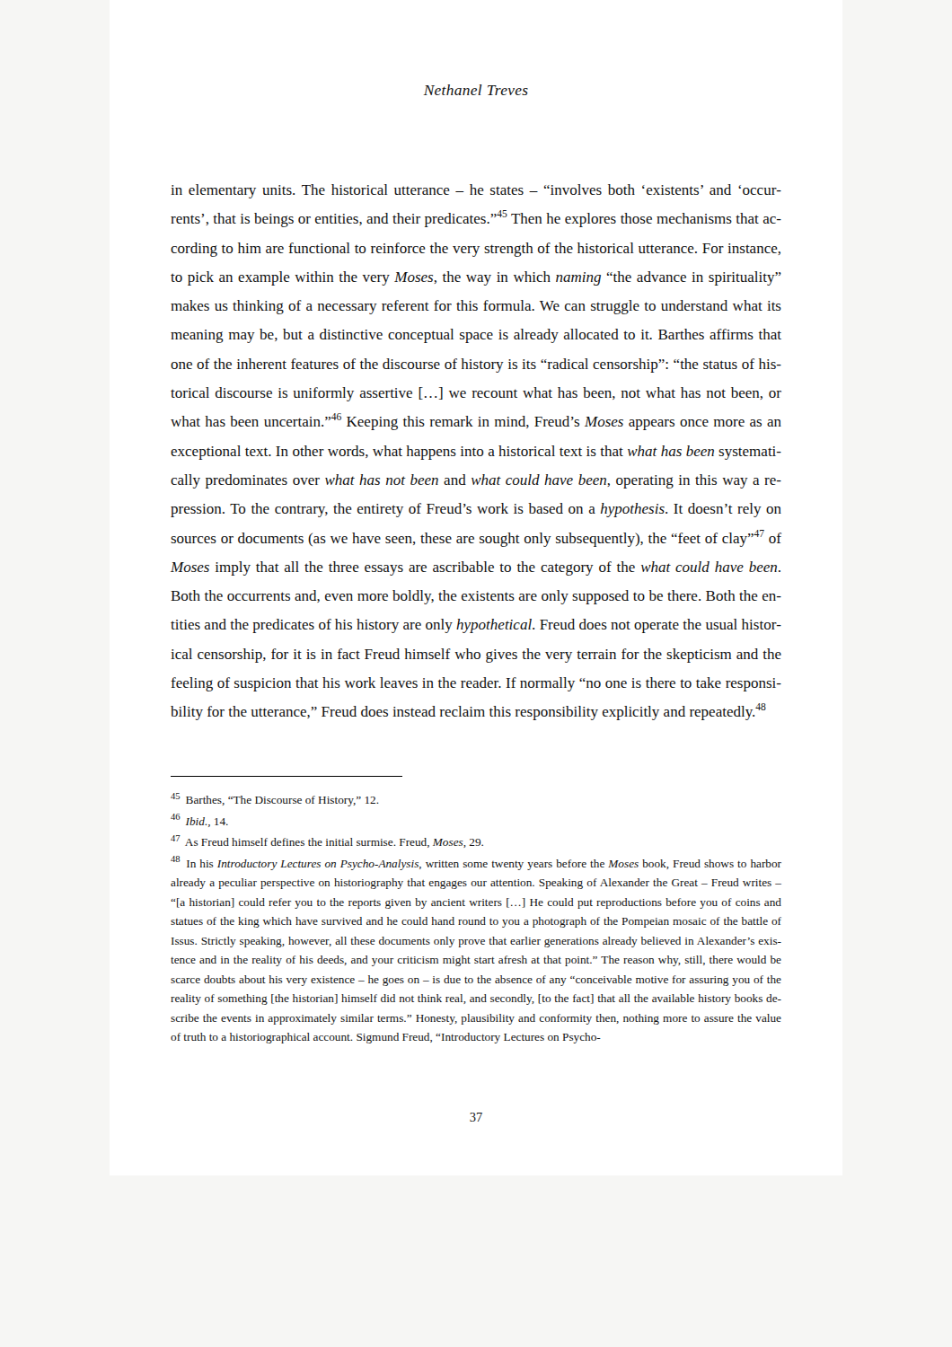Nethanel Treves
in elementary units. The historical utterance – he states – “involves both ‘existents’ and ‘occurrents’, that is beings or entities, and their predicates.”45 Then he explores those mechanisms that according to him are functional to reinforce the very strength of the historical utterance. For instance, to pick an example within the very Moses, the way in which naming “the advance in spirituality” makes us thinking of a necessary referent for this formula. We can struggle to understand what its meaning may be, but a distinctive conceptual space is already allocated to it. Barthes affirms that one of the inherent features of the discourse of history is its “radical censorship”: “the status of historical discourse is uniformly assertive […] we recount what has been, not what has not been, or what has been uncertain.”46 Keeping this remark in mind, Freud’s Moses appears once more as an exceptional text. In other words, what happens into a historical text is that what has been systematically predominates over what has not been and what could have been, operating in this way a repression. To the contrary, the entirety of Freud’s work is based on a hypothesis. It doesn’t rely on sources or documents (as we have seen, these are sought only subsequently), the “feet of clay”47 of Moses imply that all the three essays are ascribable to the category of the what could have been. Both the occurrents and, even more boldly, the existents are only supposed to be there. Both the entities and the predicates of his history are only hypothetical. Freud does not operate the usual historical censorship, for it is in fact Freud himself who gives the very terrain for the skepticism and the feeling of suspicion that his work leaves in the reader. If normally “no one is there to take responsibility for the utterance,” Freud does instead reclaim this responsibility explicitly and repeatedly.48
45 Barthes, “The Discourse of History,” 12.
46 Ibid., 14.
47 As Freud himself defines the initial surmise. Freud, Moses, 29.
48 In his Introductory Lectures on Psycho-Analysis, written some twenty years before the Moses book, Freud shows to harbor already a peculiar perspective on historiography that engages our attention. Speaking of Alexander the Great – Freud writes – “[a historian] could refer you to the reports given by ancient writers […] He could put reproductions before you of coins and statues of the king which have survived and he could hand round to you a photograph of the Pompeian mosaic of the battle of Issus. Strictly speaking, however, all these documents only prove that earlier generations already believed in Alexander’s existence and in the reality of his deeds, and your criticism might start afresh at that point.” The reason why, still, there would be scarce doubts about his very existence – he goes on – is due to the absence of any “conceivable motive for assuring you of the reality of something [the historian] himself did not think real, and secondly, [to the fact] that all the available history books describe the events in approximately similar terms.” Honesty, plausibility and conformity then, nothing more to assure the value of truth to a historiographical account. Sigmund Freud, “Introductory Lectures on Psycho-
37